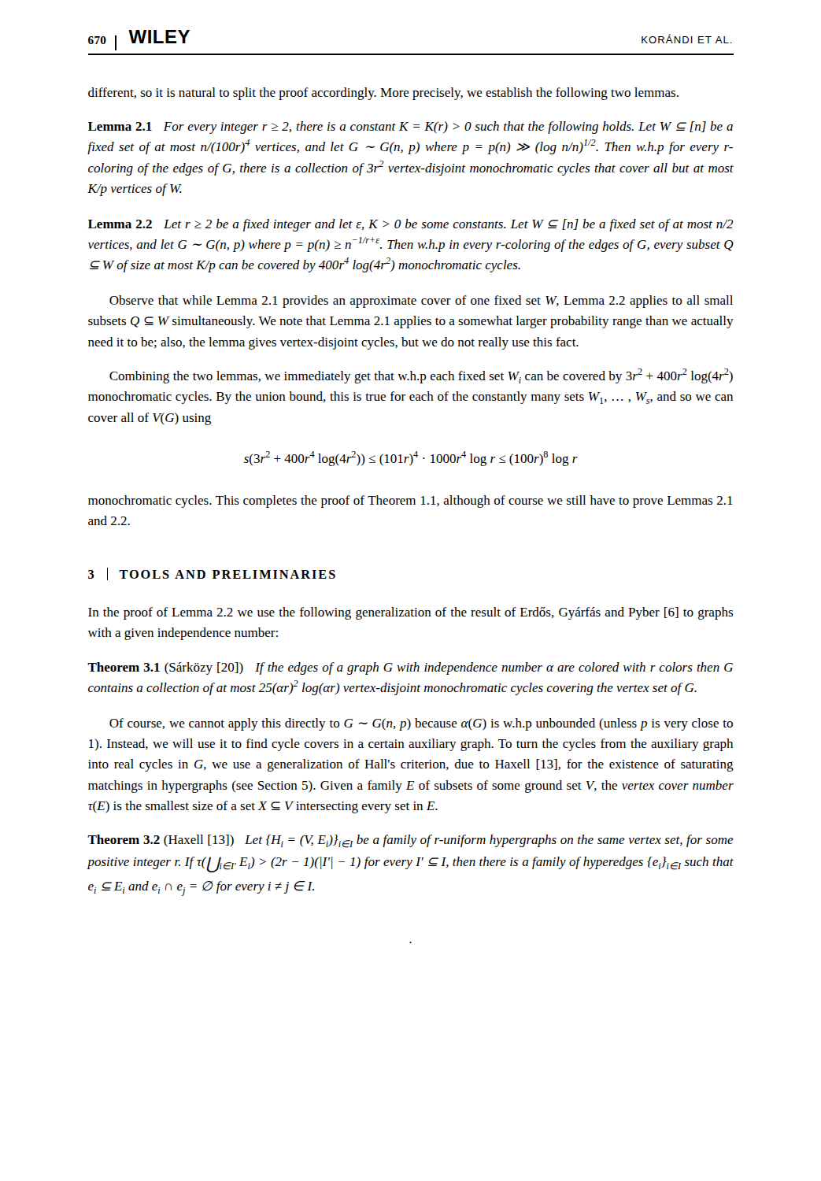670 WILEY
Korándi et al.
different, so it is natural to split the proof accordingly. More precisely, we establish the following two lemmas.
Lemma 2.1 For every integer r ≥ 2, there is a constant K = K(r) > 0 such that the following holds. Let W ⊆ [n] be a fixed set of at most n/(100r)4 vertices, and let G ∼ G(n, p) where p = p(n) ≫ (log n/n)1/2. Then w.h.p for every r-coloring of the edges of G, there is a collection of 3r2 vertex-disjoint monochromatic cycles that cover all but at most K/p vertices of W.
Lemma 2.2 Let r ≥ 2 be a fixed integer and let ε, K > 0 be some constants. Let W ⊆ [n] be a fixed set of at most n/2 vertices, and let G ∼ G(n, p) where p = p(n) ≥ n−1/r+ε. Then w.h.p in every r-coloring of the edges of G, every subset Q ⊆ W of size at most K/p can be covered by 400r4 log(4r2) monochromatic cycles.
Observe that while Lemma 2.1 provides an approximate cover of one fixed set W, Lemma 2.2 applies to all small subsets Q ⊆ W simultaneously. We note that Lemma 2.1 applies to a somewhat larger probability range than we actually need it to be; also, the lemma gives vertex-disjoint cycles, but we do not really use this fact.
Combining the two lemmas, we immediately get that w.h.p each fixed set Wi can be covered by 3r2 + 400r2 log(4r2) monochromatic cycles. By the union bound, this is true for each of the constantly many sets W1, … , Ws, and so we can cover all of V(G) using
s(3r2 + 400r4 log(4r2)) ≤ (101r)4 · 1000r4 log r ≤ (100r)8 log r
monochromatic cycles. This completes the proof of Theorem 1.1, although of course we still have to prove Lemmas 2.1 and 2.2.
3 Tools and preliminaries
In the proof of Lemma 2.2 we use the following generalization of the result of Erdős, Gyárfás and Pyber [6] to graphs with a given independence number:
Theorem 3.1 (Sárközy [20]) If the edges of a graph G with independence number α are colored with r colors then G contains a collection of at most 25(αr)2 log(αr) vertex-disjoint monochromatic cycles covering the vertex set of G.
Of course, we cannot apply this directly to G ∼ G(n, p) because α(G) is w.h.p unbounded (unless p is very close to 1). Instead, we will use it to find cycle covers in a certain auxiliary graph. To turn the cycles from the auxiliary graph into real cycles in G, we use a generalization of Hall's criterion, due to Haxell [13], for the existence of saturating matchings in hypergraphs (see Section 5). Given a family E of subsets of some ground set V, the vertex cover number τ(E) is the smallest size of a set X ⊆ V intersecting every set in E.
Theorem 3.2 (Haxell [13]) Let {Hi = (V, Ei)}i∈I be a family of r-uniform hypergraphs on the same vertex set, for some positive integer r. If τ(⋃i∈I′ Ei) > (2r − 1)(|I′| − 1) for every I′ ⊆ I, then there is a family of hyperedges {ei}i∈I such that ei ⊆ Ei and ei ∩ ej = ∅ for every i ≠ j ∈ I.
.